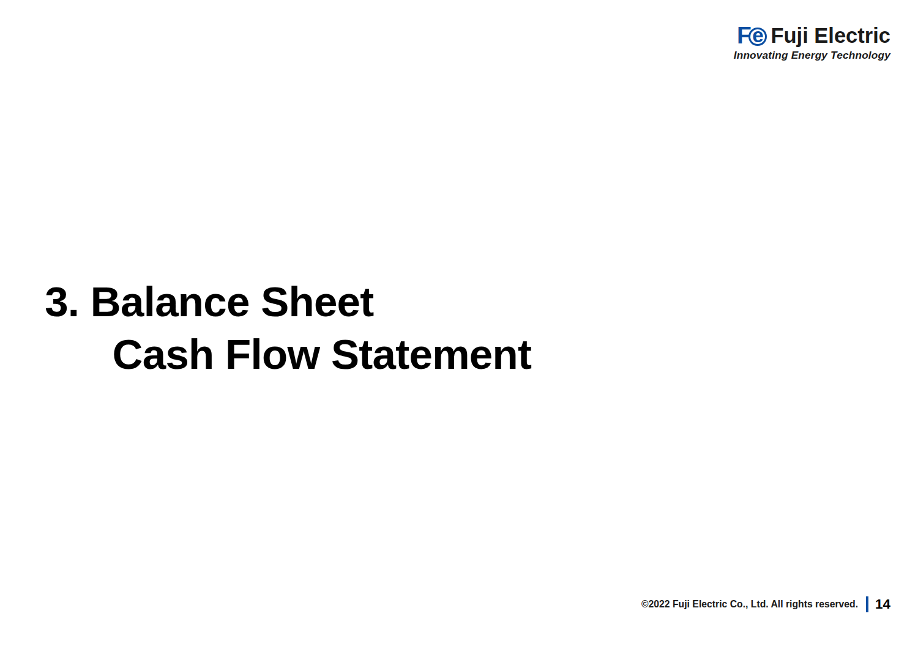Fe Fuji Electric
Innovating Energy Technology
3. Balance Sheet Cash Flow Statement
©2022 Fuji Electric Co., Ltd. All rights reserved. 14